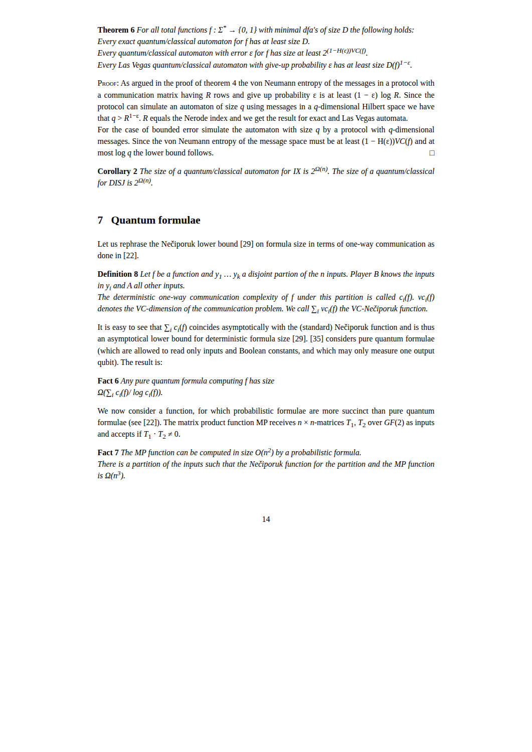Theorem 6 For all total functions f : Σ* → {0, 1} with minimal dfa's of size D the following holds:
Every exact quantum/classical automaton for f has at least size D.
Every quantum/classical automaton with error ε for f has size at least 2(1−H(ε))VC(f).
Every Las Vegas quantum/classical automaton with give-up probability ε has at least size D(f)1−ε.
Proof: As argued in the proof of theorem 4 the von Neumann entropy of the messages in a protocol with a communication matrix having R rows and give up probability ε is at least (1 − ε) log R. Since the protocol can simulate an automaton of size q using messages in a q-dimensional Hilbert space we have that q > R1−ε. R equals the Nerode index and we get the result for exact and Las Vegas automata.
For the case of bounded error simulate the automaton with size q by a protocol with q-dimensional messages. Since the von Neumann entropy of the message space must be at least (1 − H(ε))VC(f) and at most log q the lower bound follows. □
Corollary 2 The size of a quantum/classical automaton for IX is 2Ω(n). The size of a quantum/classical for DISJ is 2Ω(n).
7 Quantum formulae
Let us rephrase the Nečiporuk lower bound [29] on formula size in terms of one-way communication as done in [22].
Definition 8 Let f be a function and y1 … yk a disjoint partion of the n inputs. Player B knows the inputs in yi and A all other inputs.
The deterministic one-way communication complexity of f under this partition is called ci(f). vci(f) denotes the VC-dimension of the communication problem. We call ∑i vci(f) the VC-Nečiporuk function.
It is easy to see that ∑i ci(f) coincides asymptotically with the (standard) Nečiporuk function and is thus an asymptotical lower bound for deterministic formula size [29]. [35] considers pure quantum formulae (which are allowed to read only inputs and Boolean constants, and which may only measure one output qubit). The result is:
Fact 6 Any pure quantum formula computing f has size
Ω(∑i ci(f)/ log ci(f)).
We now consider a function, for which probabilistic formulae are more succinct than pure quantum formulae (see [22]). The matrix product function MP receives n × n-matrices T1, T2 over GF(2) as inputs and accepts if T1 · T2 ≠ 0.
Fact 7 The MP function can be computed in size O(n2) by a probabilistic formula.
There is a partition of the inputs such that the Nečiporuk function for the partition and the MP function is Ω(n3).
14